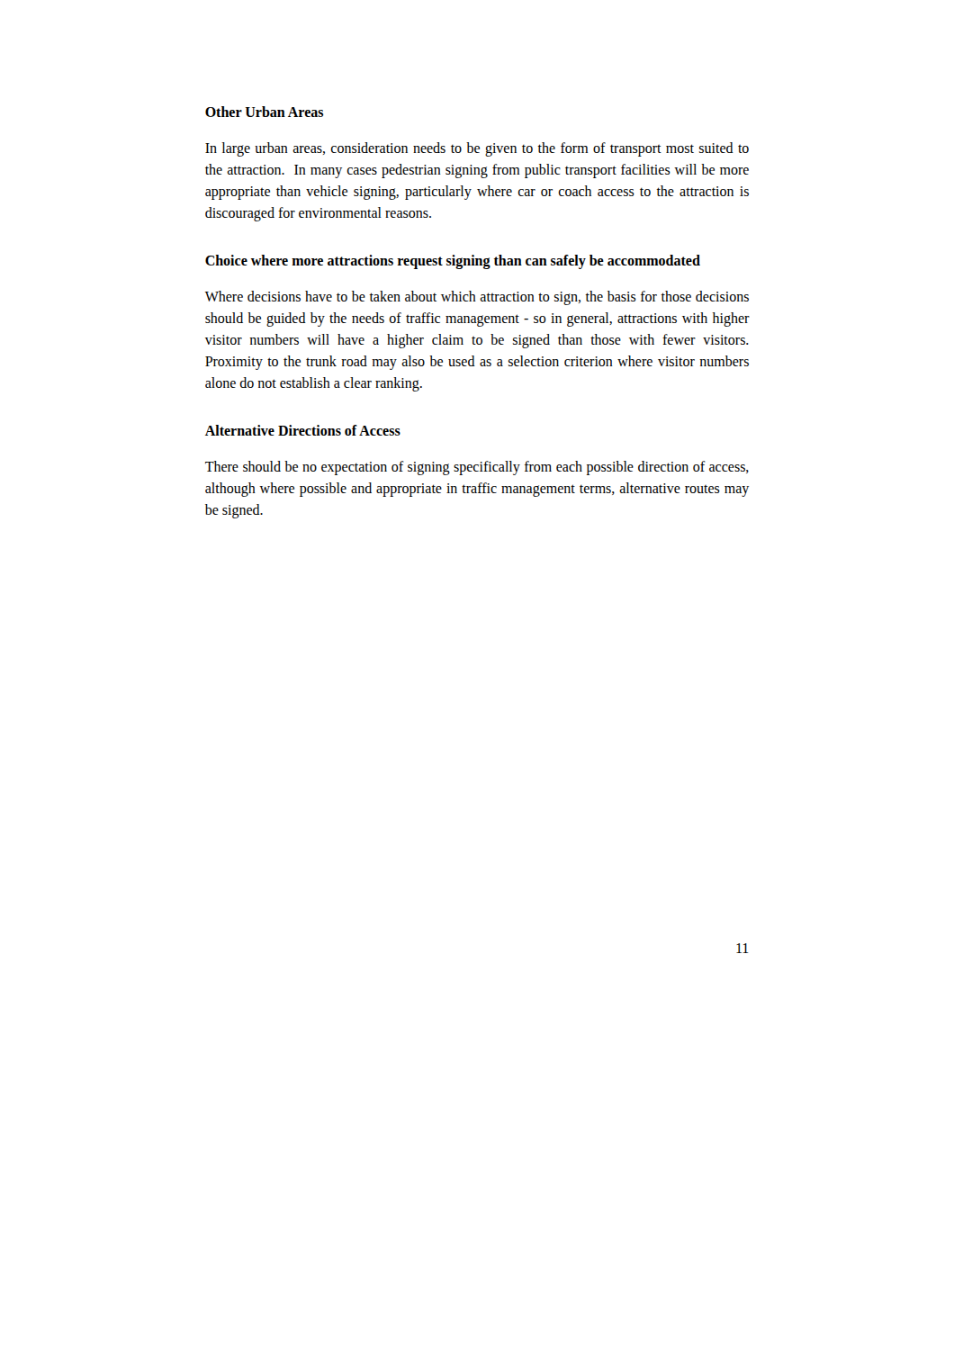Other Urban Areas
In large urban areas, consideration needs to be given to the form of transport most suited to the attraction. In many cases pedestrian signing from public transport facilities will be more appropriate than vehicle signing, particularly where car or coach access to the attraction is discouraged for environmental reasons.
Choice where more attractions request signing than can safely be accommodated
Where decisions have to be taken about which attraction to sign, the basis for those decisions should be guided by the needs of traffic management - so in general, attractions with higher visitor numbers will have a higher claim to be signed than those with fewer visitors. Proximity to the trunk road may also be used as a selection criterion where visitor numbers alone do not establish a clear ranking.
Alternative Directions of Access
There should be no expectation of signing specifically from each possible direction of access, although where possible and appropriate in traffic management terms, alternative routes may be signed.
11